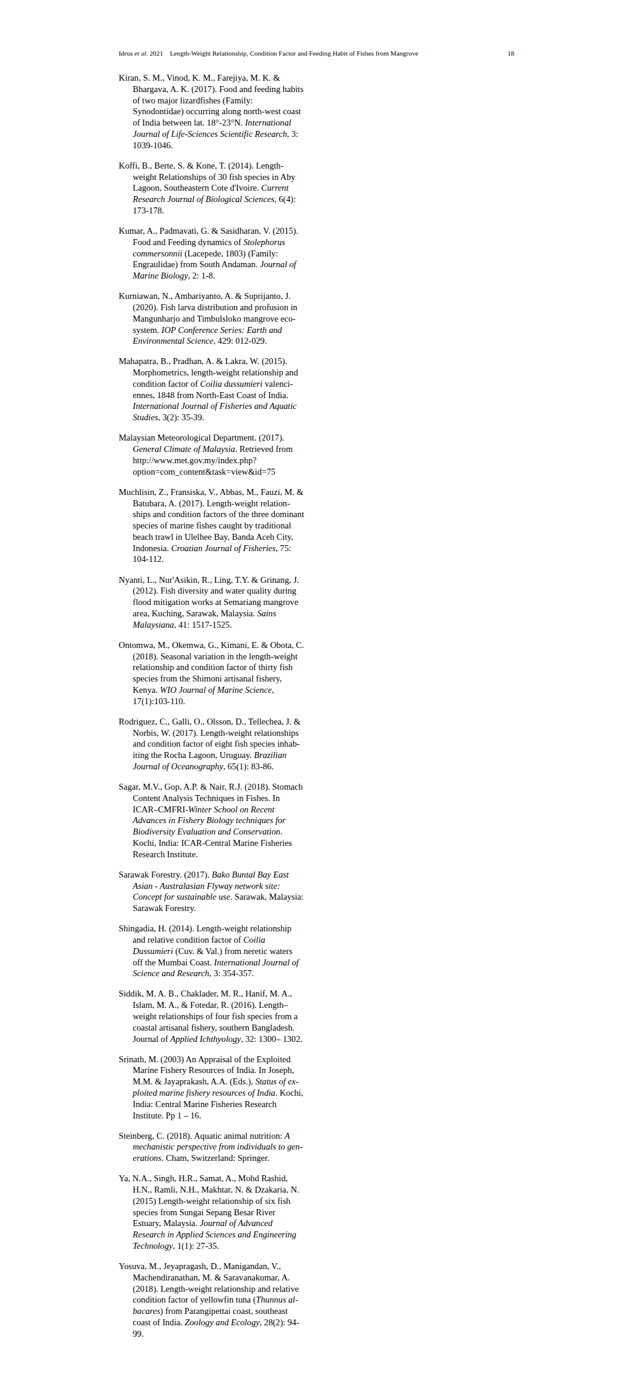Idrus et al. 2021 Length-Weight Relationship, Condition Factor and Feeding Habit of Fishes from Mangrove 18
Kiran, S. M., Vinod, K. M., Farejiya, M. K. & Bhargava, A. K. (2017). Food and feeding habits of two major lizardfishes (Family: Synodontidae) occurring along north-west coast of India between lat. 18°-23°N. International Journal of Life-Sciences Scientific Research, 3: 1039-1046.
Koffi, B., Berte, S. & Kone, T. (2014). Length-weight Relationships of 30 fish species in Aby Lagoon, Southeastern Cote d'Ivoire. Current Research Journal of Biological Sciences, 6(4): 173-178.
Kumar, A., Padmavati, G. & Sasidharan, V. (2015). Food and Feeding dynamics of Stolephorus commersonnii (Lacepede, 1803) (Family: Engraulidae) from South Andaman. Journal of Marine Biology, 2: 1-8.
Kurniawan, N., Ambariyanto, A. & Suprijanto, J. (2020). Fish larva distribution and profusion in Mangunharjo and Timbulsloko mangrove ecosystem. IOP Conference Series: Earth and Environmental Science, 429: 012-029.
Mahapatra, B., Pradhan, A. & Lakra, W. (2015). Morphometrics, length-weight relationship and condition factor of Coilia dussumieri valenciennes, 1848 from North-East Coast of India. International Journal of Fisheries and Aquatic Studies, 3(2): 35-39.
Malaysian Meteorological Department. (2017). General Climate of Malaysia. Retrieved from http://www.met.gov.my/index.php?option=com_content&task=view&id=75
Muchlisin, Z., Fransiska, V., Abbas, M., Fauzi, M. & Batubara, A. (2017). Length-weight relationships and condition factors of the three dominant species of marine fishes caught by traditional beach trawl in Ulelhee Bay, Banda Aceh City, Indonesia. Croatian Journal of Fisheries, 75: 104-112.
Nyanti, L., Nur'Asikin, R., Ling, T.Y. & Grinang, J. (2012). Fish diversity and water quality during flood mitigation works at Semariang mangrove area, Kuching, Sarawak, Malaysia. Sains Malaysiana, 41: 1517-1525.
Ontomwa, M., Okemwa, G., Kimani, E. & Obota, C. (2018). Seasonal variation in the length-weight relationship and condition factor of thirty fish species from the Shimoni artisanal fishery, Kenya. WIO Journal of Marine Science, 17(1):103-110.
Rodriguez, C., Galli, O., Olsson, D., Tellechea, J. & Norbis, W. (2017). Length-weight relationships and condition factor of eight fish species inhabiting the Rocha Lagoon, Uruguay. Brazilian Journal of Oceanography, 65(1): 83-86.
Sagar, M.V., Gop, A.P. & Nair, R.J. (2018). Stomach Content Analysis Techniques in Fishes. In ICAR–CMFRI-Winter School on Recent Advances in Fishery Biology techniques for Biodiversity Evaluation and Conservation. Kochi, India: ICAR-Central Marine Fisheries Research Institute.
Sarawak Forestry. (2017). Bako Buntal Bay East Asian - Australasian Flyway network site: Concept for sustainable use. Sarawak, Malaysia: Sarawak Forestry.
Shingadia, H. (2014). Length-weight relationship and relative condition factor of Coilia Dussumieri (Cuv. & Val.) from neretic waters off the Mumbai Coast. International Journal of Science and Research, 3: 354-357.
Siddik, M. A. B., Chaklader, M. R., Hanif, M. A., Islam, M. A., & Fotedar, R. (2016). Length–weight relationships of four fish species from a coastal artisanal fishery, southern Bangladesh. Journal of Applied Ichthyology, 32: 1300– 1302.
Srinath, M. (2003) An Appraisal of the Exploited Marine Fishery Resources of India. In Joseph, M.M. & Jayaprakash, A.A. (Eds.), Status of exploited marine fishery resources of India. Kochi, India: Central Marine Fisheries Research Institute. Pp 1 – 16.
Steinberg, C. (2018). Aquatic animal nutrition: A mechanistic perspective from individuals to generations. Cham, Switzerland: Springer.
Ya, N.A., Singh, H.R., Samat, A., Mohd Rashid, H.N., Ramli, N.H., Makhtar, N. & Dzakaria, N. (2015) Length-weight relationship of six fish species from Sungai Sepang Besar River Estuary, Malaysia. Journal of Advanced Research in Applied Sciences and Engineering Technology, 1(1): 27-35.
Yosuva, M., Jeyapragash, D., Manigandan, V., Machendiranathan, M. & Saravanakumar, A. (2018). Length-weight relationship and relative condition factor of yellowfin tuna (Thunnus albacares) from Parangipettai coast, southeast coast of India. Zoology and Ecology, 28(2): 94-99.